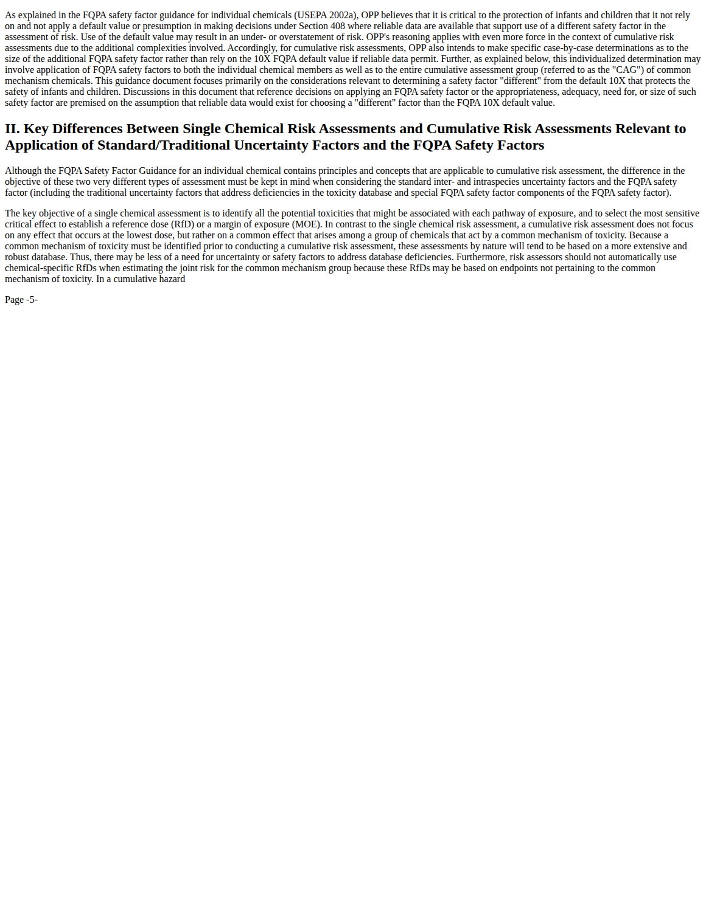As explained in the FQPA safety factor guidance for individual chemicals (USEPA 2002a), OPP believes that it is critical to the protection of infants and children that it not rely on and not apply a default value or presumption in making decisions under Section 408 where reliable data are available that support use of a different safety factor in the assessment of risk. Use of the default value may result in an under- or overstatement of risk. OPP's reasoning applies with even more force in the context of cumulative risk assessments due to the additional complexities involved. Accordingly, for cumulative risk assessments, OPP also intends to make specific case-by-case determinations as to the size of the additional FQPA safety factor rather than rely on the 10X FQPA default value if reliable data permit. Further, as explained below, this individualized determination may involve application of FQPA safety factors to both the individual chemical members as well as to the entire cumulative assessment group (referred to as the "CAG") of common mechanism chemicals. This guidance document focuses primarily on the considerations relevant to determining a safety factor "different" from the default 10X that protects the safety of infants and children. Discussions in this document that reference decisions on applying an FQPA safety factor or the appropriateness, adequacy, need for, or size of such safety factor are premised on the assumption that reliable data would exist for choosing a "different" factor than the FQPA 10X default value.
II. Key Differences Between Single Chemical Risk Assessments and Cumulative Risk Assessments Relevant to Application of Standard/Traditional Uncertainty Factors and the FQPA Safety Factors
Although the FQPA Safety Factor Guidance for an individual chemical contains principles and concepts that are applicable to cumulative risk assessment, the difference in the objective of these two very different types of assessment must be kept in mind when considering the standard inter- and intraspecies uncertainty factors and the FQPA safety factor (including the traditional uncertainty factors that address deficiencies in the toxicity database and special FQPA safety factor components of the FQPA safety factor).
The key objective of a single chemical assessment is to identify all the potential toxicities that might be associated with each pathway of exposure, and to select the most sensitive critical effect to establish a reference dose (RfD) or a margin of exposure (MOE). In contrast to the single chemical risk assessment, a cumulative risk assessment does not focus on any effect that occurs at the lowest dose, but rather on a common effect that arises among a group of chemicals that act by a common mechanism of toxicity. Because a common mechanism of toxicity must be identified prior to conducting a cumulative risk assessment, these assessments by nature will tend to be based on a more extensive and robust database. Thus, there may be less of a need for uncertainty or safety factors to address database deficiencies. Furthermore, risk assessors should not automatically use chemical-specific RfDs when estimating the joint risk for the common mechanism group because these RfDs may be based on endpoints not pertaining to the common mechanism of toxicity. In a cumulative hazard
Page -5-